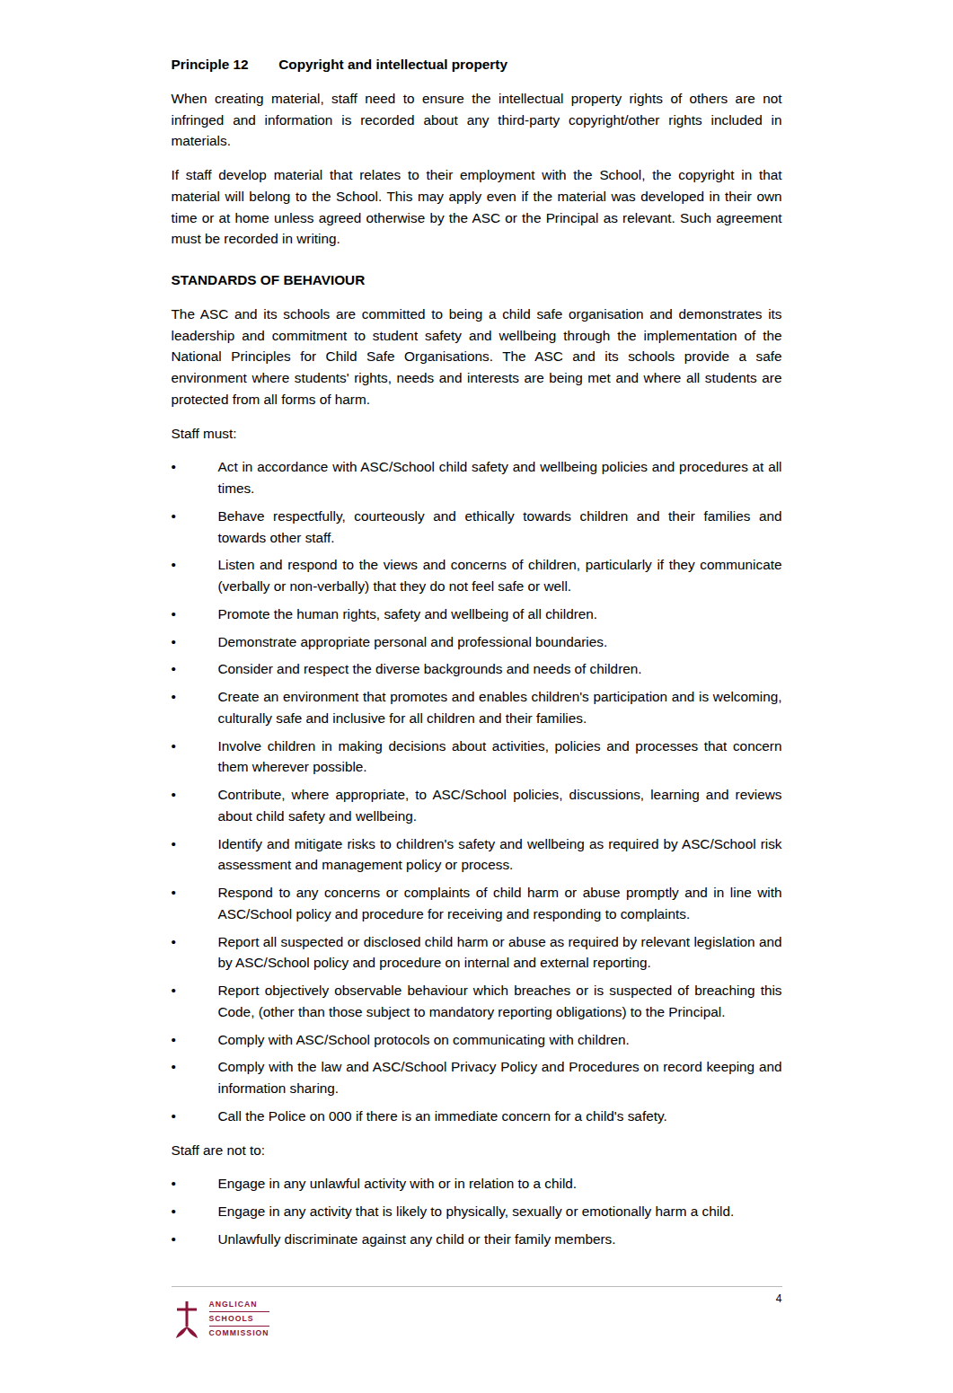Principle 12 Copyright and intellectual property
When creating material, staff need to ensure the intellectual property rights of others are not infringed and information is recorded about any third-party copyright/other rights included in materials.
If staff develop material that relates to their employment with the School, the copyright in that material will belong to the School. This may apply even if the material was developed in their own time or at home unless agreed otherwise by the ASC or the Principal as relevant. Such agreement must be recorded in writing.
Standards of Behaviour
The ASC and its schools are committed to being a child safe organisation and demonstrates its leadership and commitment to student safety and wellbeing through the implementation of the National Principles for Child Safe Organisations. The ASC and its schools provide a safe environment where students' rights, needs and interests are being met and where all students are protected from all forms of harm.
Staff must:
Act in accordance with ASC/School child safety and wellbeing policies and procedures at all times.
Behave respectfully, courteously and ethically towards children and their families and towards other staff.
Listen and respond to the views and concerns of children, particularly if they communicate (verbally or non-verbally) that they do not feel safe or well.
Promote the human rights, safety and wellbeing of all children.
Demonstrate appropriate personal and professional boundaries.
Consider and respect the diverse backgrounds and needs of children.
Create an environment that promotes and enables children's participation and is welcoming, culturally safe and inclusive for all children and their families.
Involve children in making decisions about activities, policies and processes that concern them wherever possible.
Contribute, where appropriate, to ASC/School policies, discussions, learning and reviews about child safety and wellbeing.
Identify and mitigate risks to children's safety and wellbeing as required by ASC/School risk assessment and management policy or process.
Respond to any concerns or complaints of child harm or abuse promptly and in line with ASC/School policy and procedure for receiving and responding to complaints.
Report all suspected or disclosed child harm or abuse as required by relevant legislation and by ASC/School policy and procedure on internal and external reporting.
Report objectively observable behaviour which breaches or is suspected of breaching this Code, (other than those subject to mandatory reporting obligations) to the Principal.
Comply with ASC/School protocols on communicating with children.
Comply with the law and ASC/School Privacy Policy and Procedures on record keeping and information sharing.
Call the Police on 000 if there is an immediate concern for a child's safety.
Staff are not to:
Engage in any unlawful activity with or in relation to a child.
Engage in any activity that is likely to physically, sexually or emotionally harm a child.
Unlawfully discriminate against any child or their family members.
4
Anglican Schools Commission